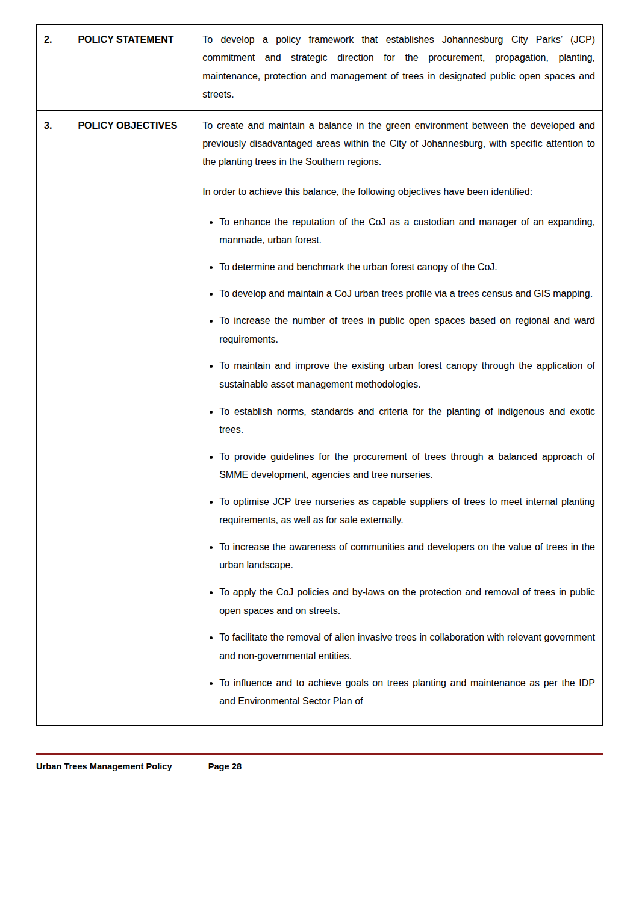| 2. | POLICY STATEMENT | To develop a policy framework that establishes Johannesburg City Parks’ (JCP) commitment and strategic direction for the procurement, propagation, planting, maintenance, protection and management of trees in designated public open spaces and streets. |
| 3. | POLICY OBJECTIVES | To create and maintain a balance in the green environment between the developed and previously disadvantaged areas within the City of Johannesburg, with specific attention to the planting trees in the Southern regions. In order to achieve this balance, the following objectives have been identified: To enhance the reputation of the CoJ as a custodian and manager of an expanding, manmade, urban forest. To determine and benchmark the urban forest canopy of the CoJ. To develop and maintain a CoJ urban trees profile via a trees census and GIS mapping. To increase the number of trees in public open spaces based on regional and ward requirements. To maintain and improve the existing urban forest canopy through the application of sustainable asset management methodologies. To establish norms, standards and criteria for the planting of indigenous and exotic trees. To provide guidelines for the procurement of trees through a balanced approach of SMME development, agencies and tree nurseries. To optimise JCP tree nurseries as capable suppliers of trees to meet internal planting requirements, as well as for sale externally. To increase the awareness of communities and developers on the value of trees in the urban landscape. To apply the CoJ policies and by-laws on the protection and removal of trees in public open spaces and on streets. To facilitate the removal of alien invasive trees in collaboration with relevant government and non-governmental entities. To influence and to achieve goals on trees planting and maintenance as per the IDP and Environmental Sector Plan of |
Urban Trees Management Policy Page 28